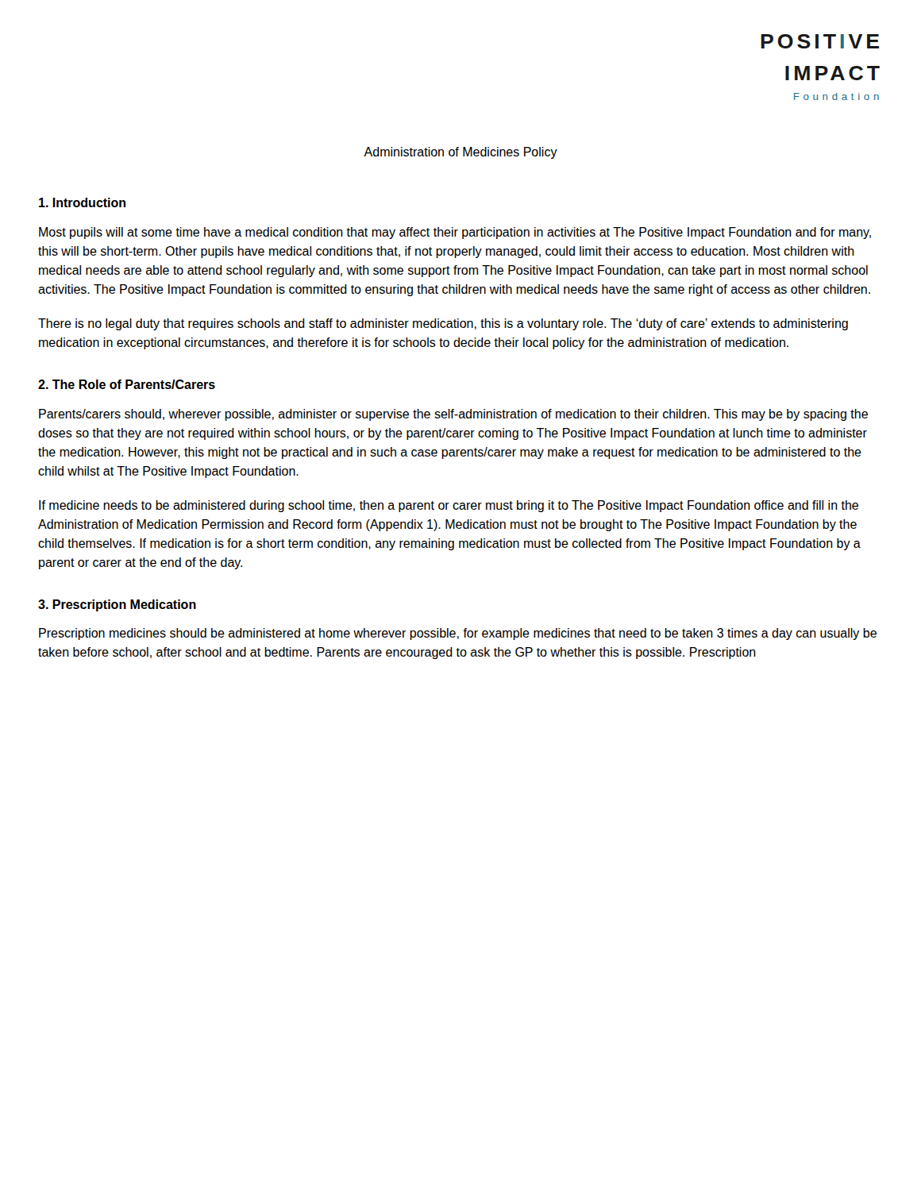POSITIVE
IMPACT
Foundation
Administration of Medicines Policy
1. Introduction
Most pupils will at some time have a medical condition that may affect their participation in activities at The Positive Impact Foundation and for many, this will be short-term. Other pupils have medical conditions that, if not properly managed, could limit their access to education. Most children with medical needs are able to attend school regularly and, with some support from The Positive Impact Foundation, can take part in most normal school activities. The Positive Impact Foundation is committed to ensuring that children with medical needs have the same right of access as other children.
There is no legal duty that requires schools and staff to administer medication, this is a voluntary role. The ‘duty of care’ extends to administering medication in exceptional circumstances, and therefore it is for schools to decide their local policy for the administration of medication.
2. The Role of Parents/Carers
Parents/carers should, wherever possible, administer or supervise the self-administration of medication to their children. This may be by spacing the doses so that they are not required within school hours, or by the parent/carer coming to The Positive Impact Foundation at lunch time to administer the medication. However, this might not be practical and in such a case parents/carer may make a request for medication to be administered to the child whilst at The Positive Impact Foundation.
If medicine needs to be administered during school time, then a parent or carer must bring it to The Positive Impact Foundation office and fill in the Administration of Medication Permission and Record form (Appendix 1). Medication must not be brought to The Positive Impact Foundation by the child themselves. If medication is for a short term condition, any remaining medication must be collected from The Positive Impact Foundation by a parent or carer at the end of the day.
3. Prescription Medication
Prescription medicines should be administered at home wherever possible, for example medicines that need to be taken 3 times a day can usually be taken before school, after school and at bedtime. Parents are encouraged to ask the GP to whether this is possible. Prescription